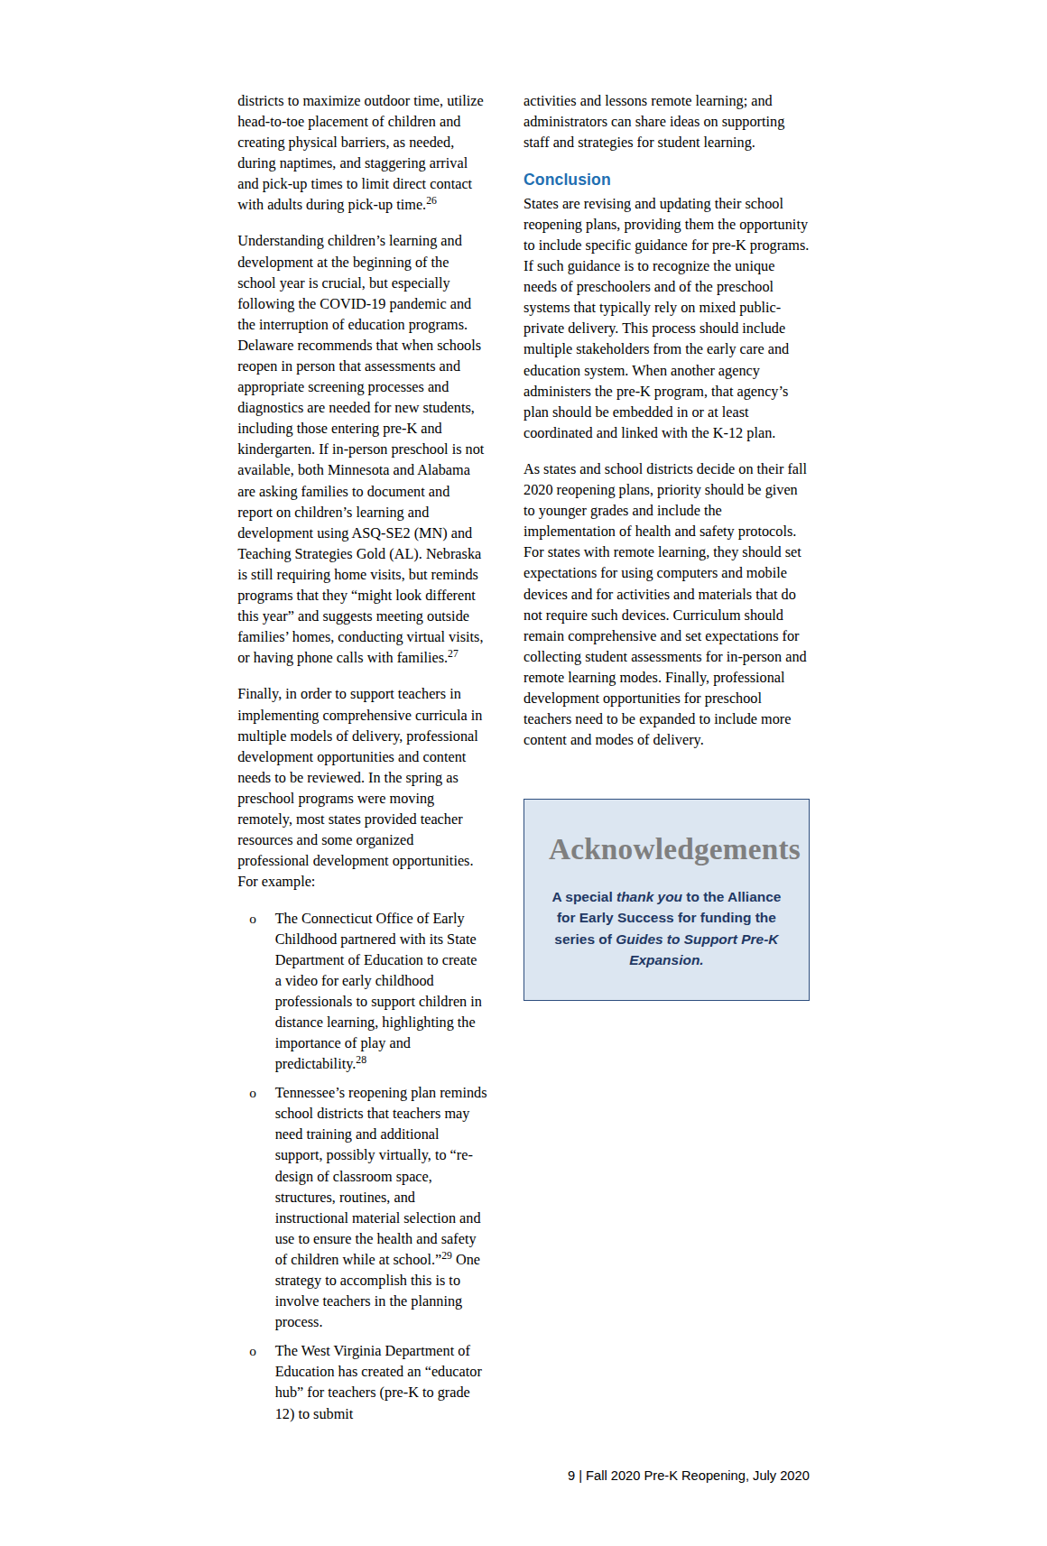districts to maximize outdoor time, utilize head-to-toe placement of children and creating physical barriers, as needed, during naptimes, and staggering arrival and pick-up times to limit direct contact with adults during pick-up time.26
Understanding children’s learning and development at the beginning of the school year is crucial, but especially following the COVID-19 pandemic and the interruption of education programs. Delaware recommends that when schools reopen in person that assessments and appropriate screening processes and diagnostics are needed for new students, including those entering pre-K and kindergarten. If in-person preschool is not available, both Minnesota and Alabama are asking families to document and report on children’s learning and development using ASQ-SE2 (MN) and Teaching Strategies Gold (AL). Nebraska is still requiring home visits, but reminds programs that they “might look different this year” and suggests meeting outside families’ homes, conducting virtual visits, or having phone calls with families.27
Finally, in order to support teachers in implementing comprehensive curricula in multiple models of delivery, professional development opportunities and content needs to be reviewed. In the spring as preschool programs were moving remotely, most states provided teacher resources and some organized professional development opportunities. For example:
The Connecticut Office of Early Childhood partnered with its State Department of Education to create a video for early childhood professionals to support children in distance learning, highlighting the importance of play and predictability.28
Tennessee’s reopening plan reminds school districts that teachers may need training and additional support, possibly virtually, to “re-design of classroom space, structures, routines, and instructional material selection and use to ensure the health and safety of children while at school.”29 One strategy to accomplish this is to involve teachers in the planning process.
The West Virginia Department of Education has created an “educator hub” for teachers (pre-K to grade 12) to submit
activities and lessons remote learning; and administrators can share ideas on supporting staff and strategies for student learning.
Conclusion
States are revising and updating their school reopening plans, providing them the opportunity to include specific guidance for pre-K programs. If such guidance is to recognize the unique needs of preschoolers and of the preschool systems that typically rely on mixed public-private delivery. This process should include multiple stakeholders from the early care and education system. When another agency administers the pre-K program, that agency’s plan should be embedded in or at least coordinated and linked with the K-12 plan.
As states and school districts decide on their fall 2020 reopening plans, priority should be given to younger grades and include the implementation of health and safety protocols. For states with remote learning, they should set expectations for using computers and mobile devices and for activities and materials that do not require such devices. Curriculum should remain comprehensive and set expectations for collecting student assessments for in-person and remote learning modes. Finally, professional development opportunities for preschool teachers need to be expanded to include more content and modes of delivery.
Acknowledgements
A special thank you to the Alliance for Early Success for funding the series of Guides to Support Pre-K Expansion.
9 | Fall 2020 Pre-K Reopening, July 2020